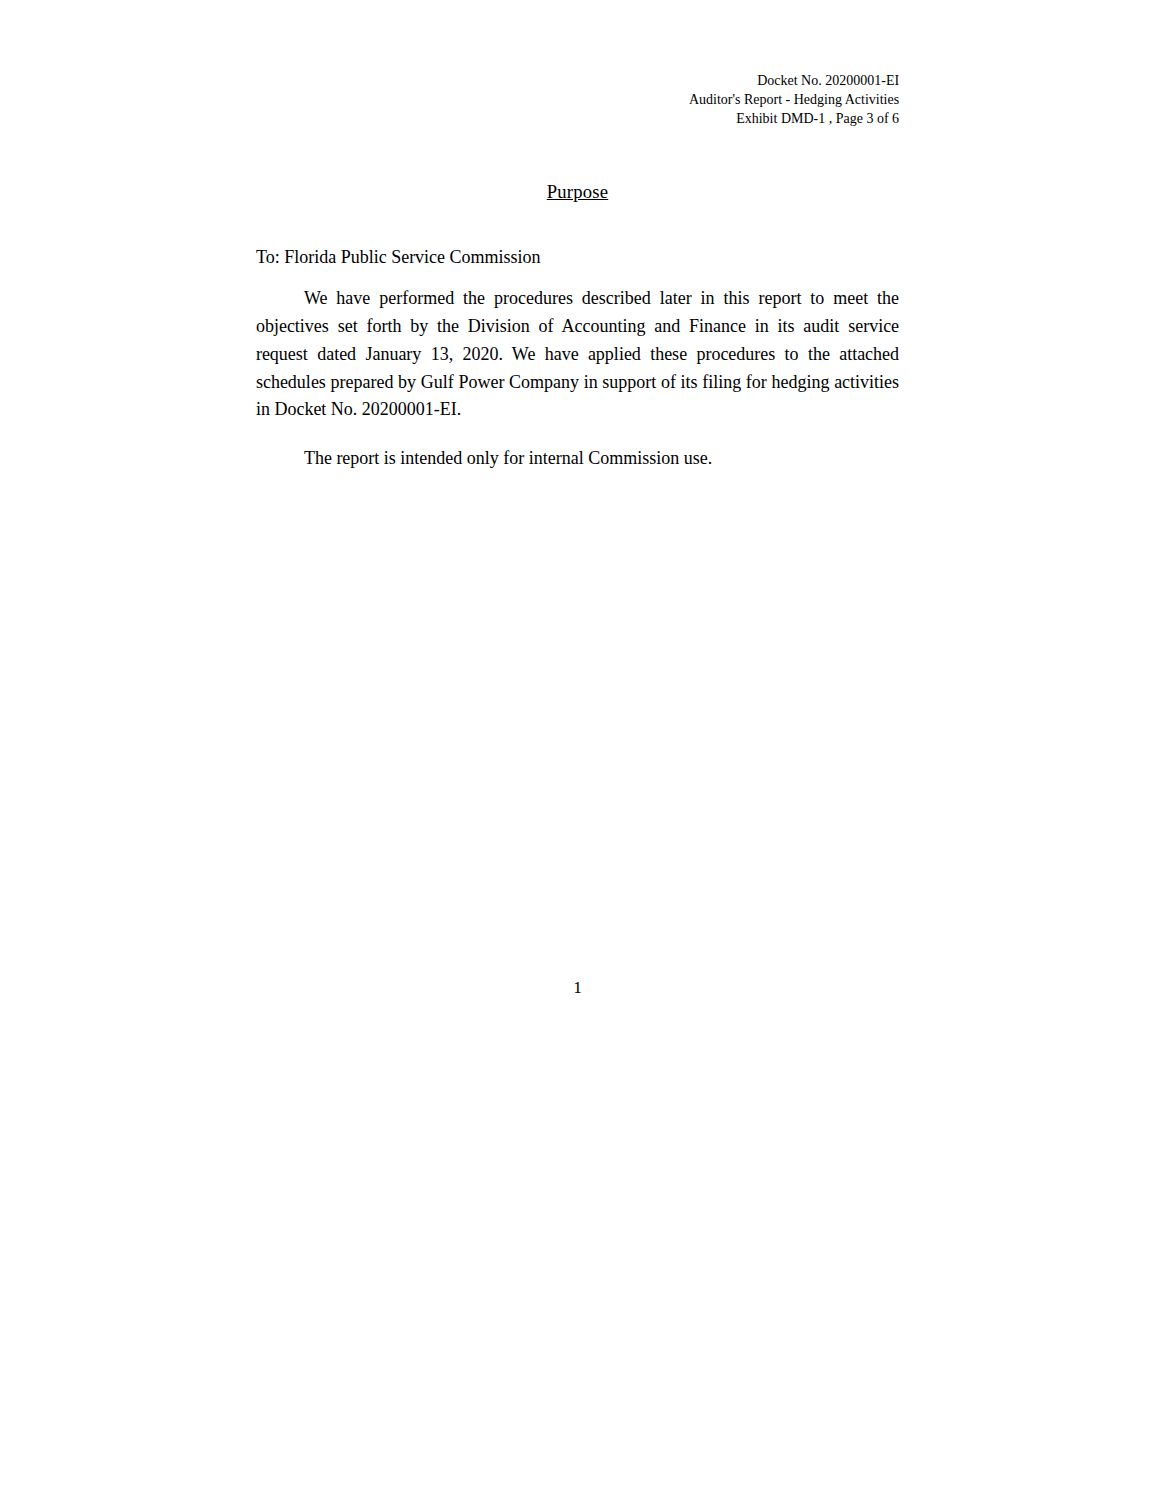Docket No. 20200001-EI
Auditor's Report - Hedging Activities
Exhibit DMD-1 , Page 3 of 6
Purpose
To: Florida Public Service Commission
We have performed the procedures described later in this report to meet the objectives set forth by the Division of Accounting and Finance in its audit service request dated January 13, 2020. We have applied these procedures to the attached schedules prepared by Gulf Power Company in support of its filing for hedging activities in Docket No. 20200001-EI.
The report is intended only for internal Commission use.
1